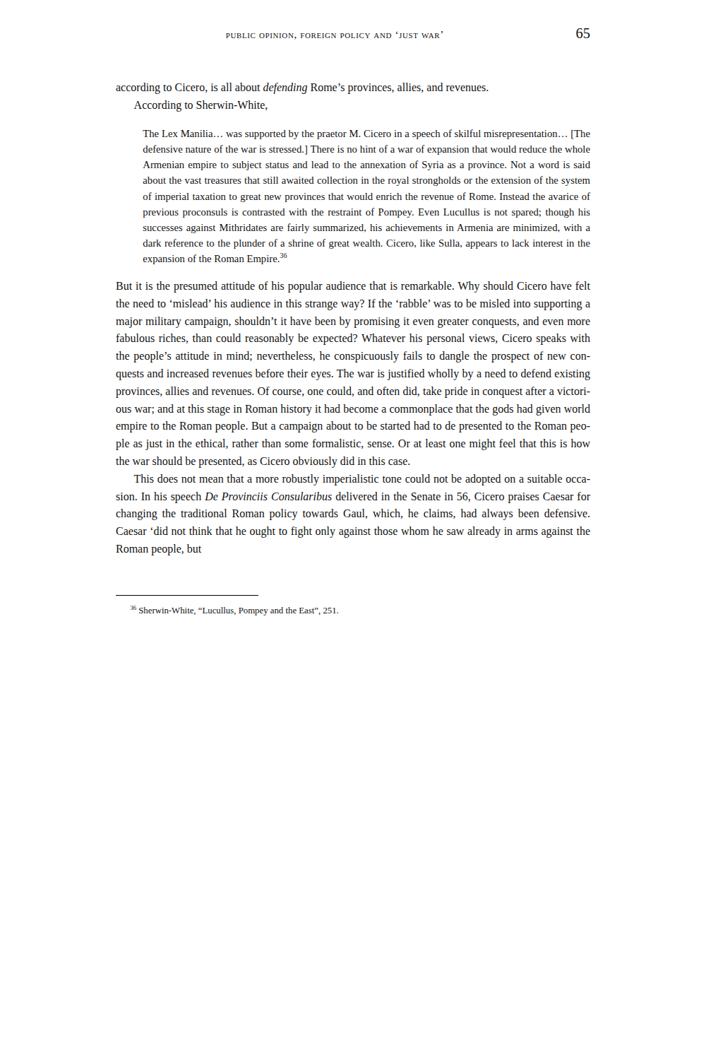public opinion, foreign policy and ‘just war’ 65
according to Cicero, is all about defending Rome’s provinces, allies, and revenues.
According to Sherwin-White,
The Lex Manilia… was supported by the praetor M. Cicero in a speech of skilful misrepresentation… [The defensive nature of the war is stressed.] There is no hint of a war of expansion that would reduce the whole Armenian empire to subject status and lead to the annexation of Syria as a province. Not a word is said about the vast treasures that still awaited collection in the royal strongholds or the extension of the system of imperial taxation to great new provinces that would enrich the revenue of Rome. Instead the avarice of previous proconsuls is contrasted with the restraint of Pompey. Even Lucullus is not spared; though his successes against Mithridates are fairly summarized, his achievements in Armenia are minimized, with a dark reference to the plunder of a shrine of great wealth. Cicero, like Sulla, appears to lack interest in the expansion of the Roman Empire.36
But it is the presumed attitude of his popular audience that is remarkable. Why should Cicero have felt the need to ‘mislead’ his audience in this strange way? If the ‘rabble’ was to be misled into supporting a major military campaign, shouldn’t it have been by promising it even greater conquests, and even more fabulous riches, than could reasonably be expected? Whatever his personal views, Cicero speaks with the people’s attitude in mind; nevertheless, he conspicuously fails to dangle the prospect of new conquests and increased revenues before their eyes. The war is justified wholly by a need to defend existing provinces, allies and revenues. Of course, one could, and often did, take pride in conquest after a victorious war; and at this stage in Roman history it had become a commonplace that the gods had given world empire to the Roman people. But a campaign about to be started had to de presented to the Roman people as just in the ethical, rather than some formalistic, sense. Or at least one might feel that this is how the war should be presented, as Cicero obviously did in this case.
This does not mean that a more robustly imperialistic tone could not be adopted on a suitable occasion. In his speech De Provinciis Consularibus delivered in the Senate in 56, Cicero praises Caesar for changing the traditional Roman policy towards Gaul, which, he claims, had always been defensive. Caesar ‘did not think that he ought to fight only against those whom he saw already in arms against the Roman people, but
36Sherwin-White, “Lucullus, Pompey and the East”, 251.